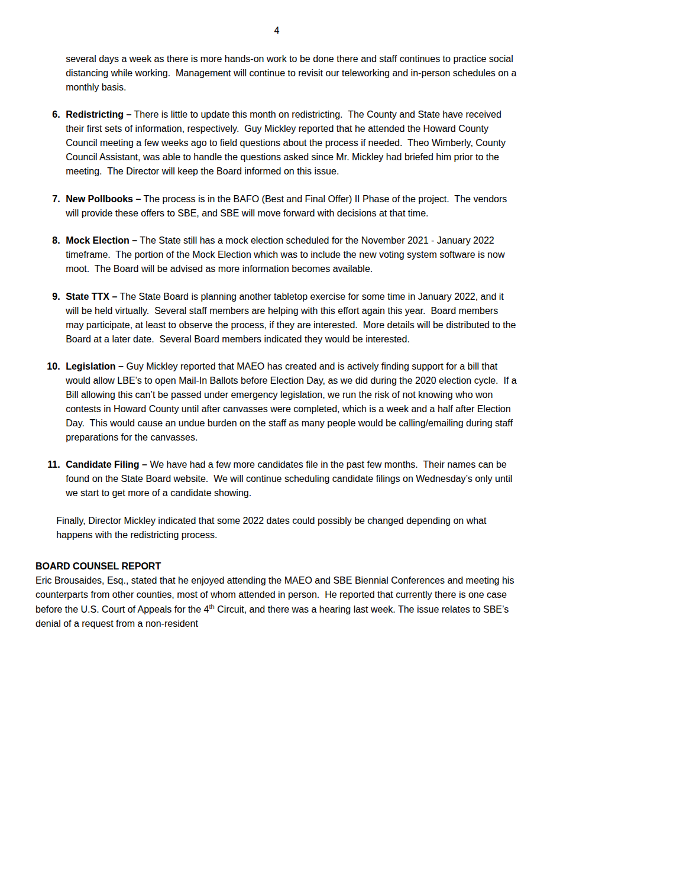4
several days a week as there is more hands-on work to be done there and staff continues to practice social distancing while working. Management will continue to revisit our teleworking and in-person schedules on a monthly basis.
6. Redistricting – There is little to update this month on redistricting. The County and State have received their first sets of information, respectively. Guy Mickley reported that he attended the Howard County Council meeting a few weeks ago to field questions about the process if needed. Theo Wimberly, County Council Assistant, was able to handle the questions asked since Mr. Mickley had briefed him prior to the meeting. The Director will keep the Board informed on this issue.
7. New Pollbooks – The process is in the BAFO (Best and Final Offer) II Phase of the project. The vendors will provide these offers to SBE, and SBE will move forward with decisions at that time.
8. Mock Election – The State still has a mock election scheduled for the November 2021 - January 2022 timeframe. The portion of the Mock Election which was to include the new voting system software is now moot. The Board will be advised as more information becomes available.
9. State TTX – The State Board is planning another tabletop exercise for some time in January 2022, and it will be held virtually. Several staff members are helping with this effort again this year. Board members may participate, at least to observe the process, if they are interested. More details will be distributed to the Board at a later date. Several Board members indicated they would be interested.
10. Legislation – Guy Mickley reported that MAEO has created and is actively finding support for a bill that would allow LBE’s to open Mail-In Ballots before Election Day, as we did during the 2020 election cycle. If a Bill allowing this can’t be passed under emergency legislation, we run the risk of not knowing who won contests in Howard County until after canvasses were completed, which is a week and a half after Election Day. This would cause an undue burden on the staff as many people would be calling/emailing during staff preparations for the canvasses.
11. Candidate Filing – We have had a few more candidates file in the past few months. Their names can be found on the State Board website. We will continue scheduling candidate filings on Wednesday’s only until we start to get more of a candidate showing.
Finally, Director Mickley indicated that some 2022 dates could possibly be changed depending on what happens with the redistricting process.
BOARD COUNSEL REPORT
Eric Brousaides, Esq., stated that he enjoyed attending the MAEO and SBE Biennial Conferences and meeting his counterparts from other counties, most of whom attended in person. He reported that currently there is one case before the U.S. Court of Appeals for the 4th Circuit, and there was a hearing last week. The issue relates to SBE’s denial of a request from a non-resident